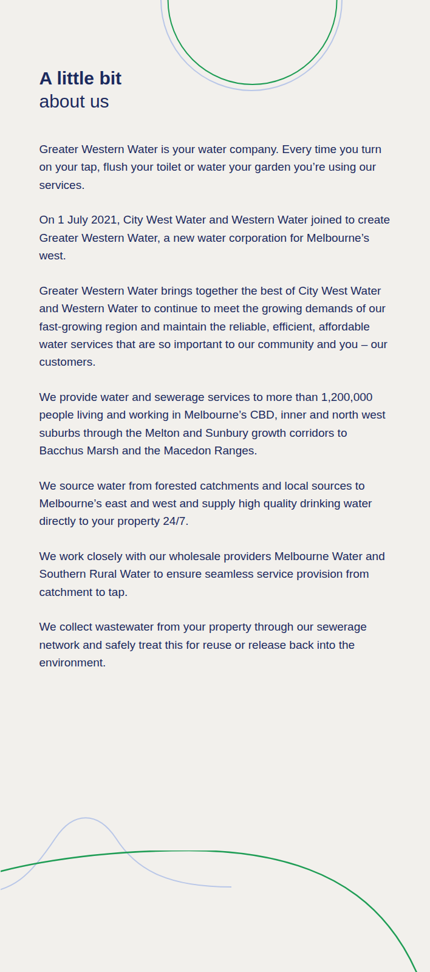A little bitabout us
Greater Western Water is your water company. Every time you turn on your tap, flush your toilet or water your garden you’re using our services.
On 1 July 2021, City West Water and Western Water joined to create Greater Western Water, a new water corporation for Melbourne’s west.
Greater Western Water brings together the best of City West Water and Western Water to continue to meet the growing demands of our fast-growing region and maintain the reliable, efficient, affordable water services that are so important to our community and you – our customers.
We provide water and sewerage services to more than 1,200,000 people living and working in Melbourne’s CBD, inner and north west suburbs through the Melton and Sunbury growth corridors to Bacchus Marsh and the Macedon Ranges.
We source water from forested catchments and local sources to Melbourne’s east and west and supply high quality drinking water directly to your property 24/7.
We work closely with our wholesale providers Melbourne Water and Southern Rural Water to ensure seamless service provision from catchment to tap.
We collect wastewater from your property through our sewerage network and safely treat this for reuse or release back into the environment.